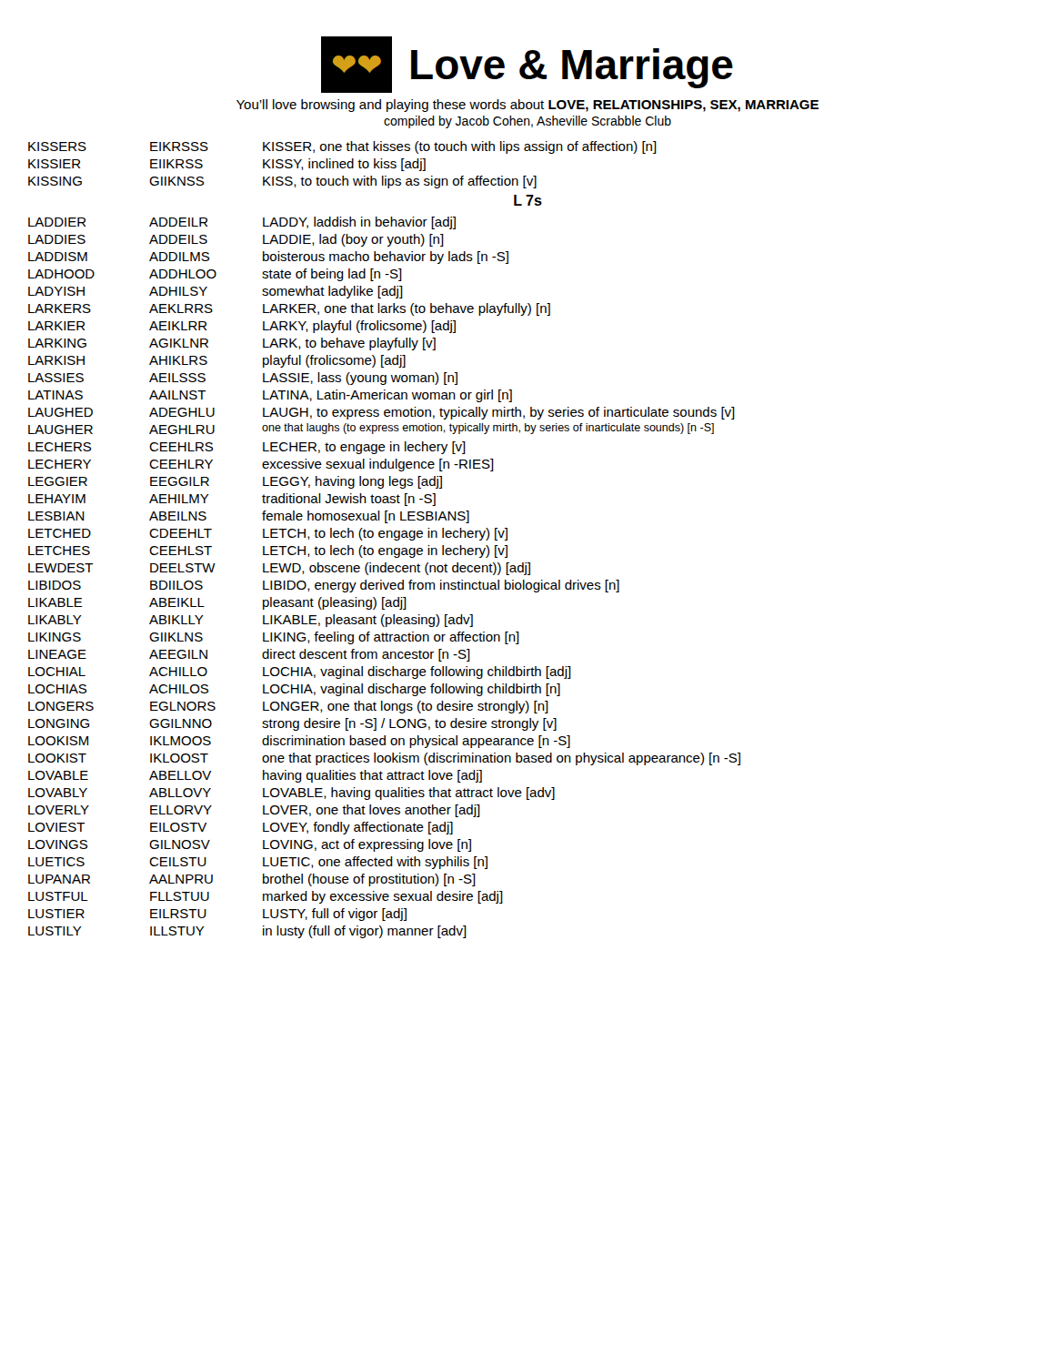❤❤
Love & Marriage
You’ll love browsing and playing these words about LOVE, RELATIONSHIPS, SEX, MARRIAGE
compiled by Jacob Cohen, Asheville Scrabble Club
| KISSERS | EIKRSSS | KISSER, one that kisses (to touch with lips assign of affection) [n] |
| KISSIER | EIIKRSS | KISSY, inclined to kiss [adj] |
| KISSING | GIIKNSS | KISS, to touch with lips as sign of affection [v] |
| L 7s |
| LADDIER | ADDEILR | LADDY, laddish in behavior [adj] |
| LADDIES | ADDEILS | LADDIE, lad (boy or youth) [n] |
| LADDISM | ADDILMS | boisterous macho behavior by lads [n -S] |
| LADHOOD | ADDHLOO | state of being lad [n -S] |
| LADYISH | ADHILSY | somewhat ladylike [adj] |
| LARKERS | AEKLRRS | LARKER, one that larks (to behave playfully) [n] |
| LARKIER | AEIKLRR | LARKY, playful (frolicsome) [adj] |
| LARKING | AGIKLNR | LARK, to behave playfully [v] |
| LARKISH | AHIKLRS | playful (frolicsome) [adj] |
| LASSIES | AEILSSS | LASSIE, lass (young woman) [n] |
| LATINAS | AAILNST | LATINA, Latin-American woman or girl [n] |
| LAUGHED | ADEGHLU | LAUGH, to express emotion, typically mirth, by series of inarticulate sounds [v] |
| LAUGHER | AEGHLRU | one that laughs (to express emotion, typically mirth, by series of inarticulate sounds) [n -S] |
| LECHERS | CEEHLRS | LECHER, to engage in lechery [v] |
| LECHERY | CEEHLRY | excessive sexual indulgence [n -RIES] |
| LEGGIER | EEGGILR | LEGGY, having long legs [adj] |
| LEHAYIM | AEHILMY | traditional Jewish toast [n -S] |
| LESBIAN | ABEILNS | female homosexual [n LESBIANS] |
| LETCHED | CDEEHLT | LETCH, to lech (to engage in lechery) [v] |
| LETCHES | CEEHLST | LETCH, to lech (to engage in lechery) [v] |
| LEWDEST | DEELSTW | LEWD, obscene (indecent (not decent)) [adj] |
| LIBIDOS | BDIILOS | LIBIDO, energy derived from instinctual biological drives [n] |
| LIKABLE | ABEIKLL | pleasant (pleasing) [adj] |
| LIKABLY | ABIKLLY | LIKABLE, pleasant (pleasing) [adv] |
| LIKINGS | GIIKLNS | LIKING, feeling of attraction or affection [n] |
| LINEAGE | AEEGILN | direct descent from ancestor [n -S] |
| LOCHIAL | ACHILLO | LOCHIA, vaginal discharge following childbirth [adj] |
| LOCHIAS | ACHILOS | LOCHIA, vaginal discharge following childbirth [n] |
| LONGERS | EGLNORS | LONGER, one that longs (to desire strongly) [n] |
| LONGING | GGILNNO | strong desire [n -S] / LONG, to desire strongly [v] |
| LOOKISM | IKLMOOS | discrimination based on physical appearance [n -S] |
| LOOKIST | IKLOOST | one that practices lookism (discrimination based on physical appearance) [n -S] |
| LOVABLE | ABELLOV | having qualities that attract love [adj] |
| LOVABLY | ABLLOVY | LOVABLE, having qualities that attract love [adv] |
| LOVERLY | ELLORVY | LOVER, one that loves another [adj] |
| LOVIEST | EILOSTV | LOVEY, fondly affectionate [adj] |
| LOVINGS | GILNOSV | LOVING, act of expressing love [n] |
| LUETICS | CEILSTU | LUETIC, one affected with syphilis [n] |
| LUPANAR | AALNPRU | brothel (house of prostitution) [n -S] |
| LUSTFUL | FLLSTUU | marked by excessive sexual desire [adj] |
| LUSTIER | EILRSTU | LUSTY, full of vigor [adj] |
| LUSTILY | ILLSTUY | in lusty (full of vigor) manner [adv] |